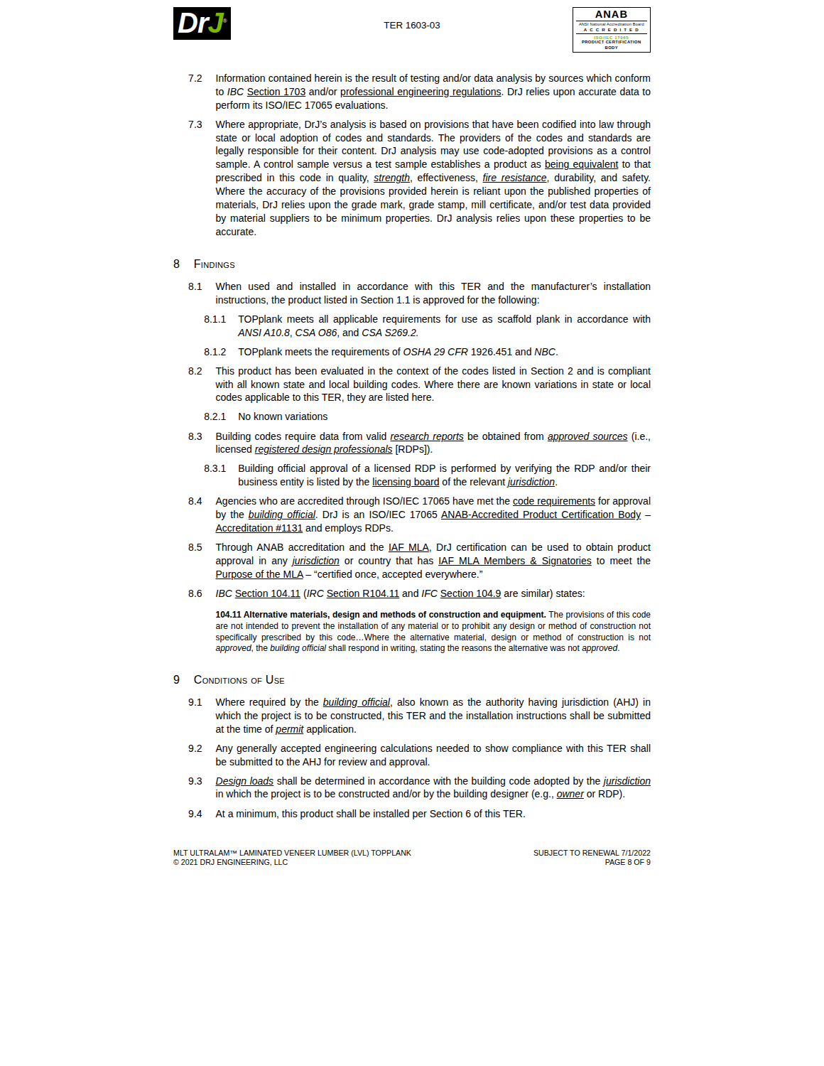DrJ®
TER 1603-03
ANAB
ANSI National Accreditation Board
A C C R E D I T E D
ISO/IEC 17065
PRODUCT CERTIFICATION
BODY
7.2
Information contained herein is the result of testing and/or data analysis by sources which conform to IBC Section 1703 and/or professional engineering regulations. DrJ relies upon accurate data to perform its ISO/IEC 17065 evaluations.
7.3
Where appropriate, DrJ’s analysis is based on provisions that have been codified into law through state or local adoption of codes and standards. The providers of the codes and standards are legally responsible for their content. DrJ analysis may use code-adopted provisions as a control sample. A control sample versus a test sample establishes a product as being equivalent to that prescribed in this code in quality, strength, effectiveness, fire resistance, durability, and safety. Where the accuracy of the provisions provided herein is reliant upon the published properties of materials, DrJ relies upon the grade mark, grade stamp, mill certificate, and/or test data provided by material suppliers to be minimum properties. DrJ analysis relies upon these properties to be accurate.
8 Findings
8.1
When used and installed in accordance with this TER and the manufacturer’s installation instructions, the product listed in Section 1.1 is approved for the following:
8.1.1
TOPplank meets all applicable requirements for use as scaffold plank in accordance with ANSI A10.8, CSA O86, and CSA S269.2.
8.1.2
TOPplank meets the requirements of OSHA 29 CFR 1926.451 and NBC.
8.2
This product has been evaluated in the context of the codes listed in Section 2 and is compliant with all known state and local building codes. Where there are known variations in state or local codes applicable to this TER, they are listed here.
8.2.1
No known variations
8.3
Building codes require data from valid research reports be obtained from approved sources (i.e., licensed registered design professionals [RDPs]).
8.3.1
Building official approval of a licensed RDP is performed by verifying the RDP and/or their business entity is listed by the licensing board of the relevant jurisdiction.
8.4
Agencies who are accredited through ISO/IEC 17065 have met the code requirements for approval by the building official. DrJ is an ISO/IEC 17065 ANAB-Accredited Product Certification Body – Accreditation #1131 and employs RDPs.
8.5
Through ANAB accreditation and the IAF MLA, DrJ certification can be used to obtain product approval in any jurisdiction or country that has IAF MLA Members & Signatories to meet the Purpose of the MLA – “certified once, accepted everywhere.”
8.6
IBC Section 104.11 (IRC Section R104.11 and IFC Section 104.9 are similar) states:
104.11 Alternative materials, design and methods of construction and equipment. The provisions of this code are not intended to prevent the installation of any material or to prohibit any design or method of construction not specifically prescribed by this code…Where the alternative material, design or method of construction is not approved, the building official shall respond in writing, stating the reasons the alternative was not approved.
9 Conditions of Use
9.1
Where required by the building official, also known as the authority having jurisdiction (AHJ) in which the project is to be constructed, this TER and the installation instructions shall be submitted at the time of permit application.
9.2
Any generally accepted engineering calculations needed to show compliance with this TER shall be submitted to the AHJ for review and approval.
9.3
Design loads shall be determined in accordance with the building code adopted by the jurisdiction in which the project is to be constructed and/or by the building designer (e.g., owner or RDP).
9.4
At a minimum, this product shall be installed per Section 6 of this TER.
MLT ULTRALAM™ LAMINATED VENEER LUMBER (LVL) TOPPLANK
SUBJECT TO RENEWAL 7/1/2022
© 2021 DRJ ENGINEERING, LLC
PAGE 8 OF 9